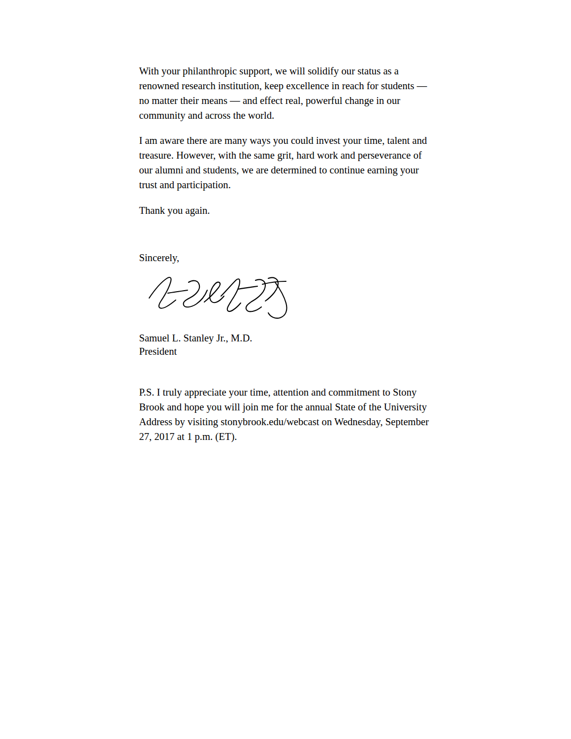With your philanthropic support, we will solidify our status as a renowned research institution, keep excellence in reach for students — no matter their means — and effect real, powerful change in our community and across the world.
I am aware there are many ways you could invest your time, talent and treasure. However, with the same grit, hard work and perseverance of our alumni and students, we are determined to continue earning your trust and participation.
Thank you again.
Sincerely,
Samuel L. Stanley Jr., M.D.
President
P.S. I truly appreciate your time, attention and commitment to Stony Brook and hope you will join me for the annual State of the University Address by visiting stonybrook.edu/webcast on Wednesday, September 27, 2017 at 1 p.m. (ET).